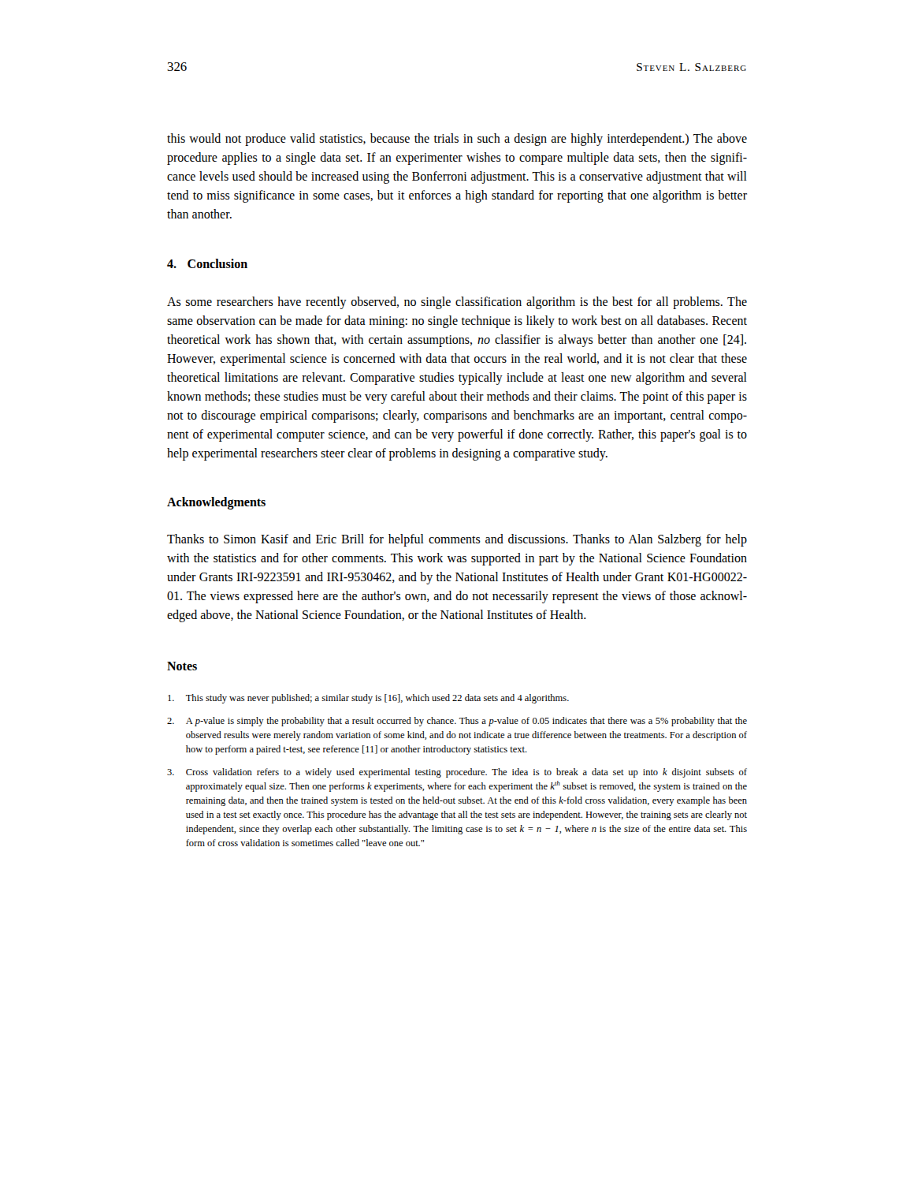326 Steven L. Salzberg
this would not produce valid statistics, because the trials in such a design are highly interdependent.) The above procedure applies to a single data set. If an experimenter wishes to compare multiple data sets, then the significance levels used should be increased using the Bonferroni adjustment. This is a conservative adjustment that will tend to miss significance in some cases, but it enforces a high standard for reporting that one algorithm is better than another.
4. Conclusion
As some researchers have recently observed, no single classification algorithm is the best for all problems. The same observation can be made for data mining: no single technique is likely to work best on all databases. Recent theoretical work has shown that, with certain assumptions, no classifier is always better than another one [24]. However, experimental science is concerned with data that occurs in the real world, and it is not clear that these theoretical limitations are relevant. Comparative studies typically include at least one new algorithm and several known methods; these studies must be very careful about their methods and their claims. The point of this paper is not to discourage empirical comparisons; clearly, comparisons and benchmarks are an important, central component of experimental computer science, and can be very powerful if done correctly. Rather, this paper's goal is to help experimental researchers steer clear of problems in designing a comparative study.
Acknowledgments
Thanks to Simon Kasif and Eric Brill for helpful comments and discussions. Thanks to Alan Salzberg for help with the statistics and for other comments. This work was supported in part by the National Science Foundation under Grants IRI-9223591 and IRI-9530462, and by the National Institutes of Health under Grant K01-HG00022-01. The views expressed here are the author's own, and do not necessarily represent the views of those acknowledged above, the National Science Foundation, or the National Institutes of Health.
Notes
This study was never published; a similar study is [16], which used 22 data sets and 4 algorithms.
A p-value is simply the probability that a result occurred by chance. Thus a p-value of 0.05 indicates that there was a 5% probability that the observed results were merely random variation of some kind, and do not indicate a true difference between the treatments. For a description of how to perform a paired t-test, see reference [11] or another introductory statistics text.
Cross validation refers to a widely used experimental testing procedure. The idea is to break a data set up into k disjoint subsets of approximately equal size. Then one performs k experiments, where for each experiment the kth subset is removed, the system is trained on the remaining data, and then the trained system is tested on the held-out subset. At the end of this k-fold cross validation, every example has been used in a test set exactly once. This procedure has the advantage that all the test sets are independent. However, the training sets are clearly not independent, since they overlap each other substantially. The limiting case is to set k = n − 1, where n is the size of the entire data set. This form of cross validation is sometimes called "leave one out."